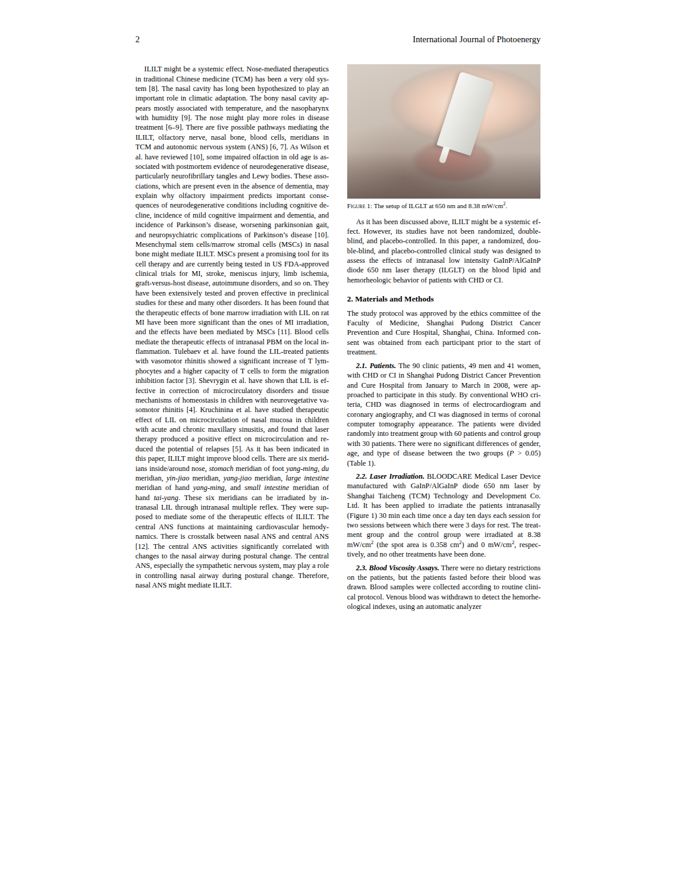2
International Journal of Photoenergy
ILILT might be a systemic effect. Nose-mediated therapeutics in traditional Chinese medicine (TCM) has been a very old system [8]. The nasal cavity has long been hypothesized to play an important role in climatic adaptation. The bony nasal cavity appears mostly associated with temperature, and the nasopharynx with humidity [9]. The nose might play more roles in disease treatment [6–9]. There are five possible pathways mediating the ILILT, olfactory nerve, nasal bone, blood cells, meridians in TCM and autonomic nervous system (ANS) [6, 7]. As Wilson et al. have reviewed [10], some impaired olfaction in old age is associated with postmortem evidence of neurodegenerative disease, particularly neurofibrillary tangles and Lewy bodies. These associations, which are present even in the absence of dementia, may explain why olfactory impairment predicts important consequences of neurodegenerative conditions including cognitive decline, incidence of mild cognitive impairment and dementia, and incidence of Parkinson’s disease, worsening parkinsonian gait, and neuropsychiatric complications of Parkinson’s disease [10]. Mesenchymal stem cells/marrow stromal cells (MSCs) in nasal bone might mediate ILILT. MSCs present a promising tool for its cell therapy and are currently being tested in US FDA-approved clinical trials for MI, stroke, meniscus injury, limb ischemia, graft-versus-host disease, autoimmune disorders, and so on. They have been extensively tested and proven effective in preclinical studies for these and many other disorders. It has been found that the therapeutic effects of bone marrow irradiation with LIL on rat MI have been more significant than the ones of MI irradiation, and the effects have been mediated by MSCs [11]. Blood cells mediate the therapeutic effects of intranasal PBM on the local inflammation. Tulebaev et al. have found the LIL-treated patients with vasomotor rhinitis showed a significant increase of T lymphocytes and a higher capacity of T cells to form the migration inhibition factor [3]. Shevrygin et al. have shown that LIL is effective in correction of microcirculatory disorders and tissue mechanisms of homeostasis in children with neurovegetative vasomotor rhinitis [4]. Kruchinina et al. have studied therapeutic effect of LIL on microcirculation of nasal mucosa in children with acute and chronic maxillary sinusitis, and found that laser therapy produced a positive effect on microcirculation and reduced the potential of relapses [5]. As it has been indicated in this paper, ILILT might improve blood cells. There are six meridians inside/around nose, stomach meridian of foot yang-ming, du meridian, yin-jiao meridian, yang-jiao meridian, large intestine meridian of hand yang-ming, and small intestine meridian of hand tai-yang. These six meridians can be irradiated by intranasal LIL through intranasal multiple reflex. They were supposed to mediate some of the therapeutic effects of ILILT. The central ANS functions at maintaining cardiovascular hemodynamics. There is crosstalk between nasal ANS and central ANS [12]. The central ANS activities significantly correlated with changes to the nasal airway during postural change. The central ANS, especially the sympathetic nervous system, may play a role in controlling nasal airway during postural change. Therefore, nasal ANS might mediate ILILT.
Figure 1: The setup of ILGLT at 650 nm and 8.38 mW/cm2.
As it has been discussed above, ILILT might be a systemic effect. However, its studies have not been randomized, double-blind, and placebo-controlled. In this paper, a randomized, double-blind, and placebo-controlled clinical study was designed to assess the effects of intranasal low intensity GaInP/AlGaInP diode 650 nm laser therapy (ILGLT) on the blood lipid and hemorheologic behavior of patients with CHD or CI.
2. Materials and Methods
The study protocol was approved by the ethics committee of the Faculty of Medicine, Shanghai Pudong District Cancer Prevention and Cure Hospital, Shanghai, China. Informed consent was obtained from each participant prior to the start of treatment.
2.1. Patients. The 90 clinic patients, 49 men and 41 women, with CHD or CI in Shanghai Pudong District Cancer Prevention and Cure Hospital from January to March in 2008, were approached to participate in this study. By conventional WHO criteria, CHD was diagnosed in terms of electrocardiogram and coronary angiography, and CI was diagnosed in terms of coronal computer tomography appearance. The patients were divided randomly into treatment group with 60 patients and control group with 30 patients. There were no significant differences of gender, age, and type of disease between the two groups (P > 0.05) (Table 1).
2.2. Laser Irradiation. BLOODCARE Medical Laser Device manufactured with GaInP/AlGaInP diode 650 nm laser by Shanghai Taicheng (TCM) Technology and Development Co. Ltd. It has been applied to irradiate the patients intranasally (Figure 1) 30 min each time once a day ten days each session for two sessions between which there were 3 days for rest. The treatment group and the control group were irradiated at 8.38 mW/cm2 (the spot area is 0.358 cm2) and 0 mW/cm2, respectively, and no other treatments have been done.
2.3. Blood Viscosity Assays. There were no dietary restrictions on the patients, but the patients fasted before their blood was drawn. Blood samples were collected according to routine clinical protocol. Venous blood was withdrawn to detect the hemorheological indexes, using an automatic analyzer